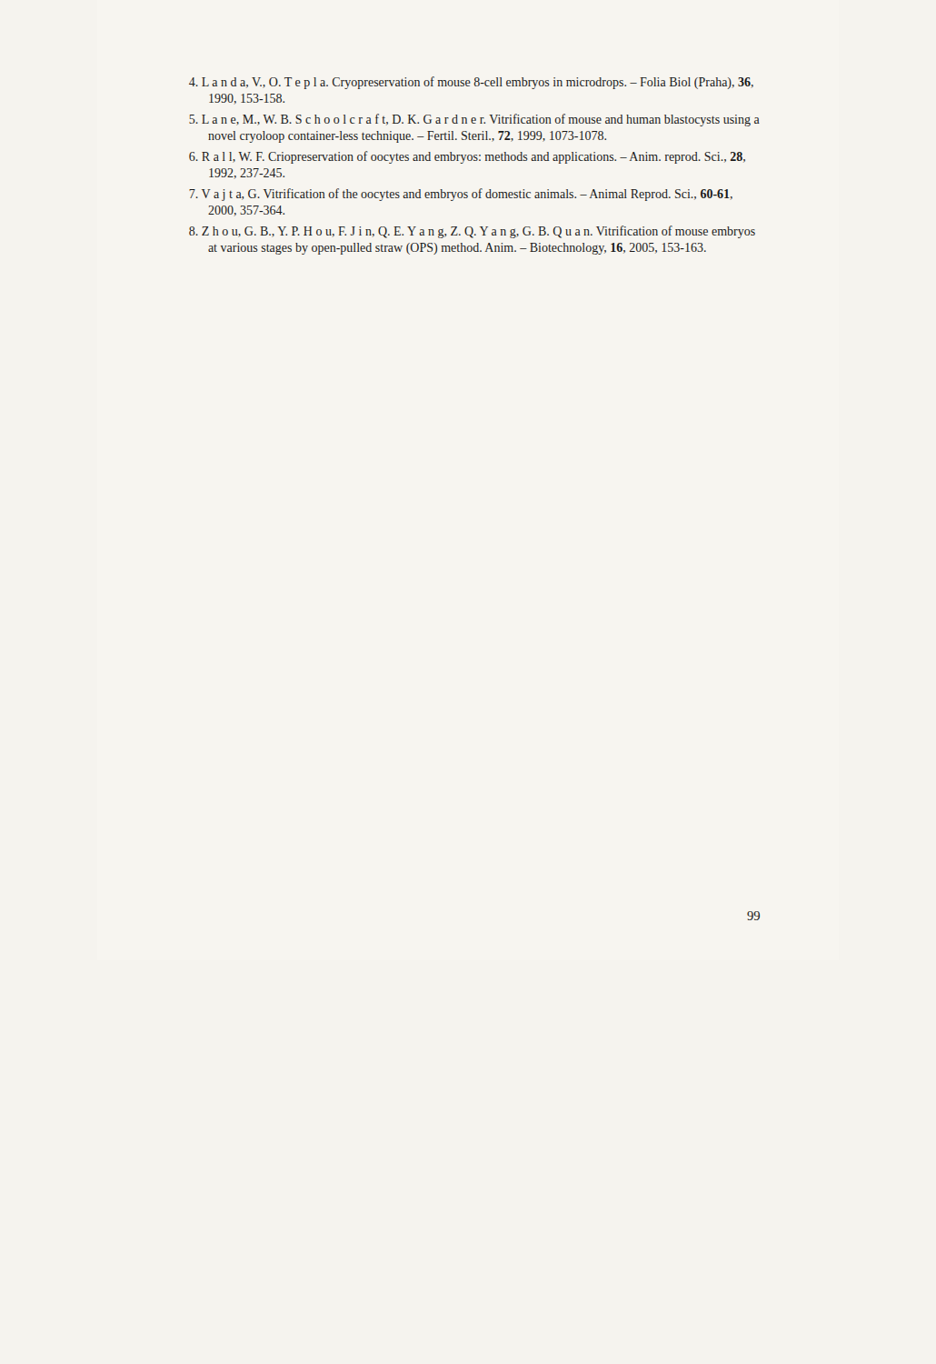4. L a n d a, V., O. T e p l a. Cryopreservation of mouse 8-cell embryos in microdrops. – Folia Biol (Praha), 36, 1990, 153-158.
5. L a n e, M., W. B. S c h o o l c r a f t, D. K. G a r d n e r. Vitrification of mouse and human blastocysts using a novel cryoloop container-less technique. – Fertil. Steril., 72, 1999, 1073-1078.
6. R a l l, W. F. Criopreservation of oocytes and embryos: methods and applications. – Anim. reprod. Sci., 28, 1992, 237-245.
7. V a j t a, G. Vitrification of the oocytes and embryos of domestic animals. – Animal Reprod. Sci., 60-61, 2000, 357-364.
8. Z h o u, G. B., Y. P. H o u, F. J i n, Q. E. Y a n g, Z. Q. Y a n g, G. B. Q u a n. Vitrification of mouse embryos at various stages by open-pulled straw (OPS) method. Anim. – Biotechnology, 16, 2005, 153-163.
99